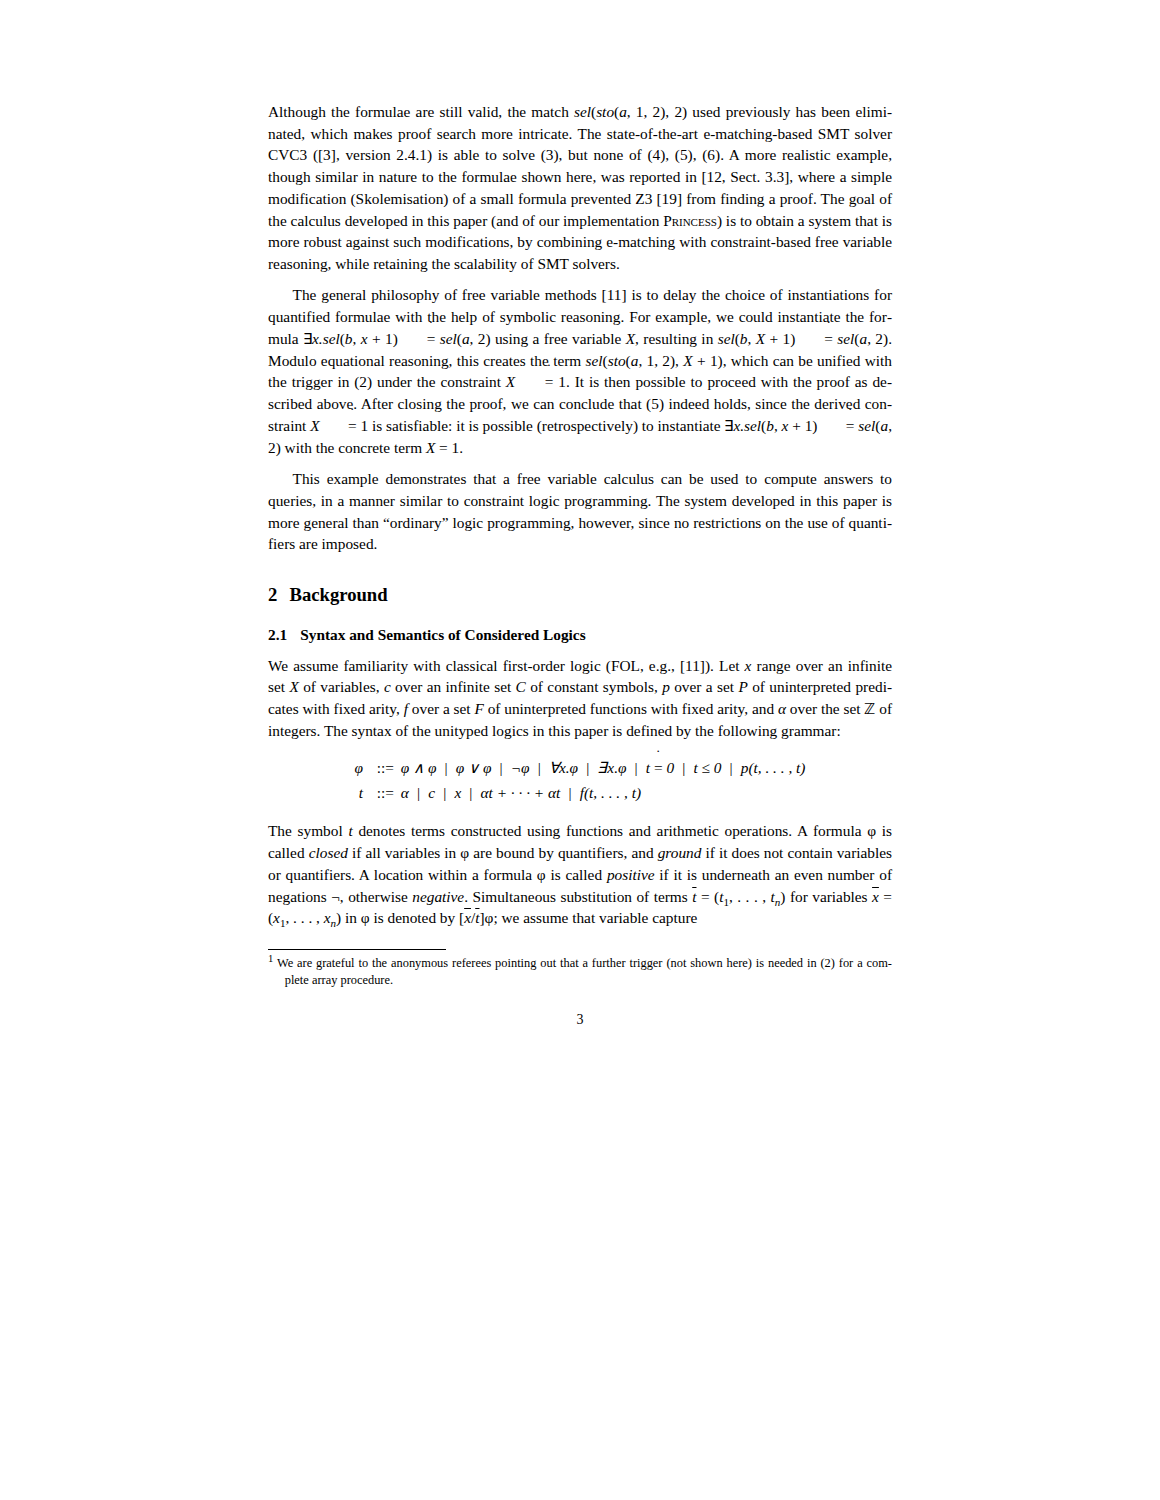Although the formulae are still valid, the match sel(sto(a, 1, 2), 2) used previously has been eliminated, which makes proof search more intricate. The state-of-the-art e-matching-based SMT solver CVC3 ([3], version 2.4.1) is able to solve (3), but none of (4), (5), (6). A more realistic example, though similar in nature to the formulae shown here, was reported in [12, Sect. 3.3], where a simple modification (Skolemisation) of a small formula prevented Z3 [19] from finding a proof. The goal of the calculus developed in this paper (and of our implementation Princess) is to obtain a system that is more robust against such modifications, by combining e-matching with constraint-based free variable reasoning, while retaining the scalability of SMT solvers.
The general philosophy of free variable methods [11] is to delay the choice of instantiations for quantified formulae with the help of symbolic reasoning. For example, we could instantiate the formula ∃x.sel(b, x + 1) = sel(a, 2) using a free variable X, resulting in sel(b, X + 1) = sel(a, 2). Modulo equational reasoning, this creates the term sel(sto(a, 1, 2), X + 1), which can be unified with the trigger in (2) under the constraint X = 1. It is then possible to proceed with the proof as described above. After closing the proof, we can conclude that (5) indeed holds, since the derived constraint X = 1 is satisfiable: it is possible (retrospectively) to instantiate ∃x.sel(b, x + 1) = sel(a, 2) with the concrete term X = 1.
This example demonstrates that a free variable calculus can be used to compute answers to queries, in a manner similar to constraint logic programming. The system developed in this paper is more general than “ordinary” logic programming, however, since no restrictions on the use of quantifiers are imposed.
2 Background
2.1 Syntax and Semantics of Considered Logics
We assume familiarity with classical first-order logic (FOL, e.g., [11]). Let x range over an infinite set X of variables, c over an infinite set C of constant symbols, p over a set P of uninterpreted predicates with fixed arity, f over a set F of uninterpreted functions with fixed arity, and α over the set ℤ of integers. The syntax of the unityped logics in this paper is defined by the following grammar:
| φ | ::= | φ ∧ φ / φ ∨ φ / ¬φ / ∀ x .φ / ∃ x .φ / t = 0 / t ≤ 0 / p ( t , . . . , t ) |
| t | ::= | α / c / x / αt + · · · + αt / f ( t , . . . , t ) |
The symbol t denotes terms constructed using functions and arithmetic operations. A formula φ is called closed if all variables in φ are bound by quantifiers, and ground if it does not contain variables or quantifiers. A location within a formula φ is called positive if it is underneath an even number of negations ¬, otherwise negative. Simultaneous substitution of terms t = (t1, . . . , tn) for variables x = (x1, . . . , xn) in φ is denoted by [x/t]φ; we assume that variable capture
1 We are grateful to the anonymous referees pointing out that a further trigger (not shown here) is needed in (2) for a complete array procedure.
3